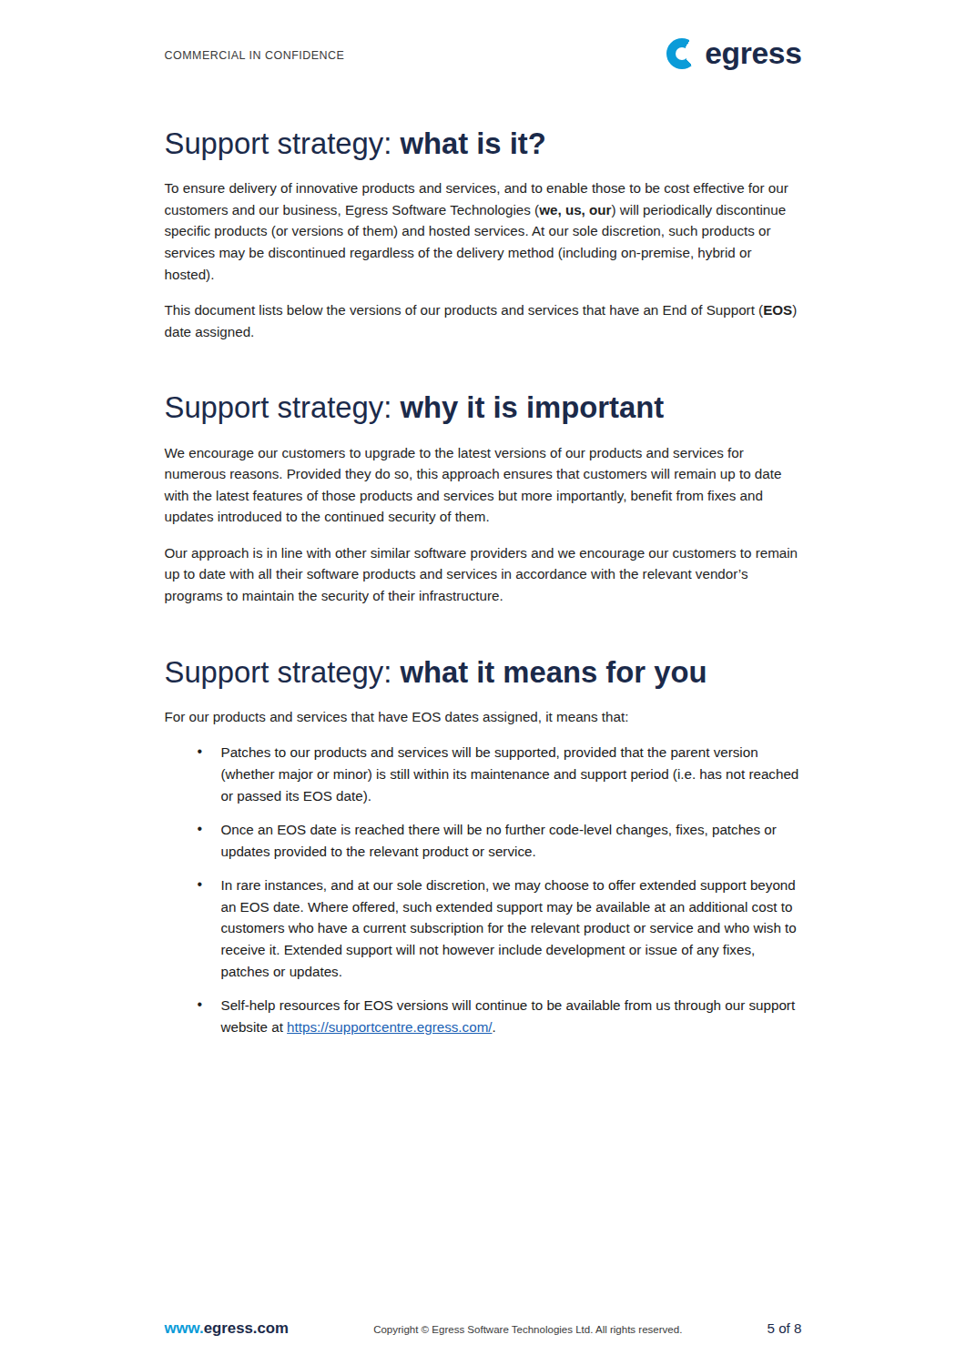Commercial in confidence
egress
Support strategy: what is it?
To ensure delivery of innovative products and services, and to enable those to be cost effective for our customers and our business, Egress Software Technologies (we, us, our) will periodically discontinue specific products (or versions of them) and hosted services. At our sole discretion, such products or services may be discontinued regardless of the delivery method (including on-premise, hybrid or hosted).
This document lists below the versions of our products and services that have an End of Support (EOS) date assigned.
Support strategy: why it is important
We encourage our customers to upgrade to the latest versions of our products and services for numerous reasons. Provided they do so, this approach ensures that customers will remain up to date with the latest features of those products and services but more importantly, benefit from fixes and updates introduced to the continued security of them.
Our approach is in line with other similar software providers and we encourage our customers to remain up to date with all their software products and services in accordance with the relevant vendor’s programs to maintain the security of their infrastructure.
Support strategy: what it means for you
For our products and services that have EOS dates assigned, it means that:
Patches to our products and services will be supported, provided that the parent version (whether major or minor) is still within its maintenance and support period (i.e. has not reached or passed its EOS date).
Once an EOS date is reached there will be no further code-level changes, fixes, patches or updates provided to the relevant product or service.
In rare instances, and at our sole discretion, we may choose to offer extended support beyond an EOS date. Where offered, such extended support may be available at an additional cost to customers who have a current subscription for the relevant product or service and who wish to receive it. Extended support will not however include development or issue of any fixes, patches or updates.
Self-help resources for EOS versions will continue to be available from us through our support website at https://supportcentre.egress.com/.
www. egress.com
Copyright © Egress Software Technologies Ltd. All rights reserved.
5 of 8